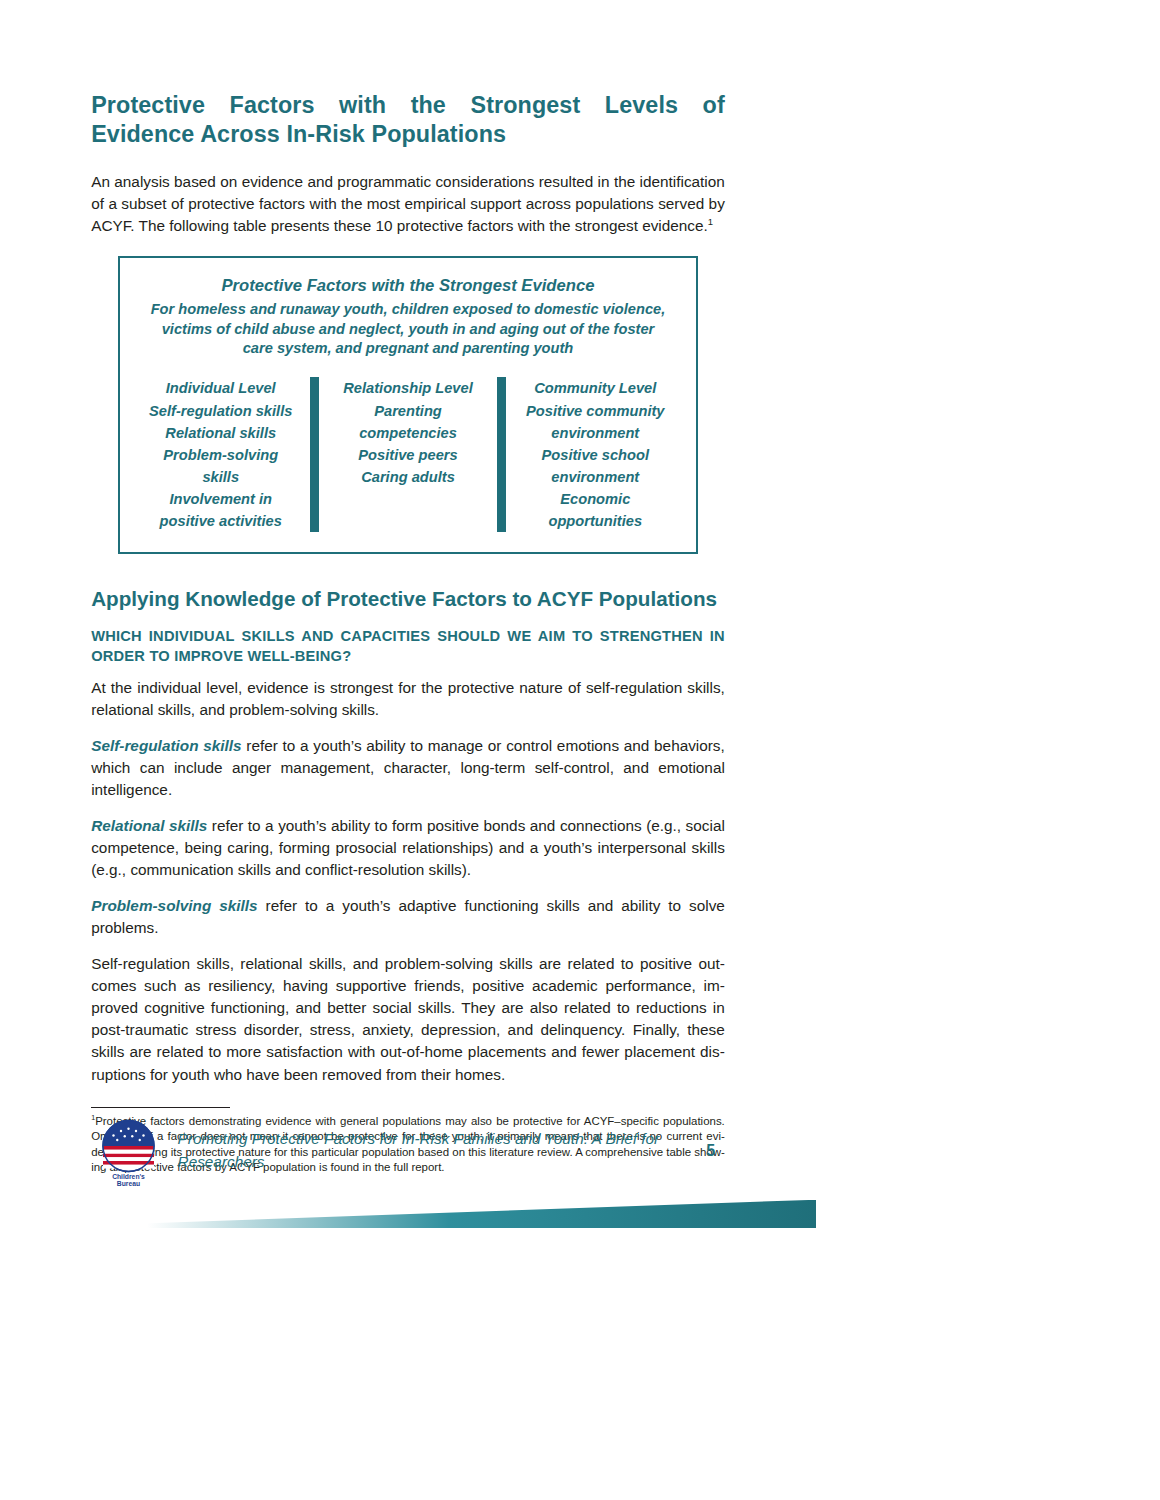Protective Factors with the Strongest Levels of Evidence Across In-Risk Populations
An analysis based on evidence and programmatic considerations resulted in the identification of a subset of protective factors with the most empirical support across populations served by ACYF. The following table presents these 10 protective factors with the strongest evidence.1
Protective Factors with the Strongest Evidence
For homeless and runaway youth, children exposed to domestic violence, victims of child abuse and neglect, youth in and aging out of the foster care system, and pregnant and parenting youth
Individual Level
Self-regulation skills
Relational skills
Problem-solving skills
Involvement in positive activities
Relationship Level
Parenting competencies
Positive peers
Caring adults
Community Level
Positive community environment
Positive school environment
Economic opportunities
Applying Knowledge of Protective Factors to ACYF Populations
Which individual skills and capacities should we aim to strengthen in order to improve well-being?
At the individual level, evidence is strongest for the protective nature of self-regulation skills, relational skills, and problem-solving skills.
Self-regulation skills refer to a youth’s ability to manage or control emotions and behaviors, which can include anger management, character, long-term self-control, and emotional intelligence.
Relational skills refer to a youth’s ability to form positive bonds and connections (e.g., social competence, being caring, forming prosocial relationships) and a youth’s interpersonal skills (e.g., communication skills and conflict-resolution skills).
Problem-solving skills refer to a youth’s adaptive functioning skills and ability to solve problems.
Self-regulation skills, relational skills, and problem-solving skills are related to positive outcomes such as resiliency, having supportive friends, positive academic performance, improved cognitive functioning, and better social skills. They are also related to reductions in post-traumatic stress disorder, stress, anxiety, depression, and delinquency. Finally, these skills are related to more satisfaction with out-of-home placements and fewer placement disruptions for youth who have been removed from their homes.
1Protective factors demonstrating evidence with general populations may also be protective for ACYF–specific populations. Omission of a factor does not mean it cannot be protective for these youth; it primarily means that there is no current evidence showing its protective nature for this particular population based on this literature review. A comprehensive table showing all protective factors by ACYF population is found in the full report.
Children's Bureau
Promoting Protective Factors for In-Risk Families and Youth: A Brief for Researchers
5